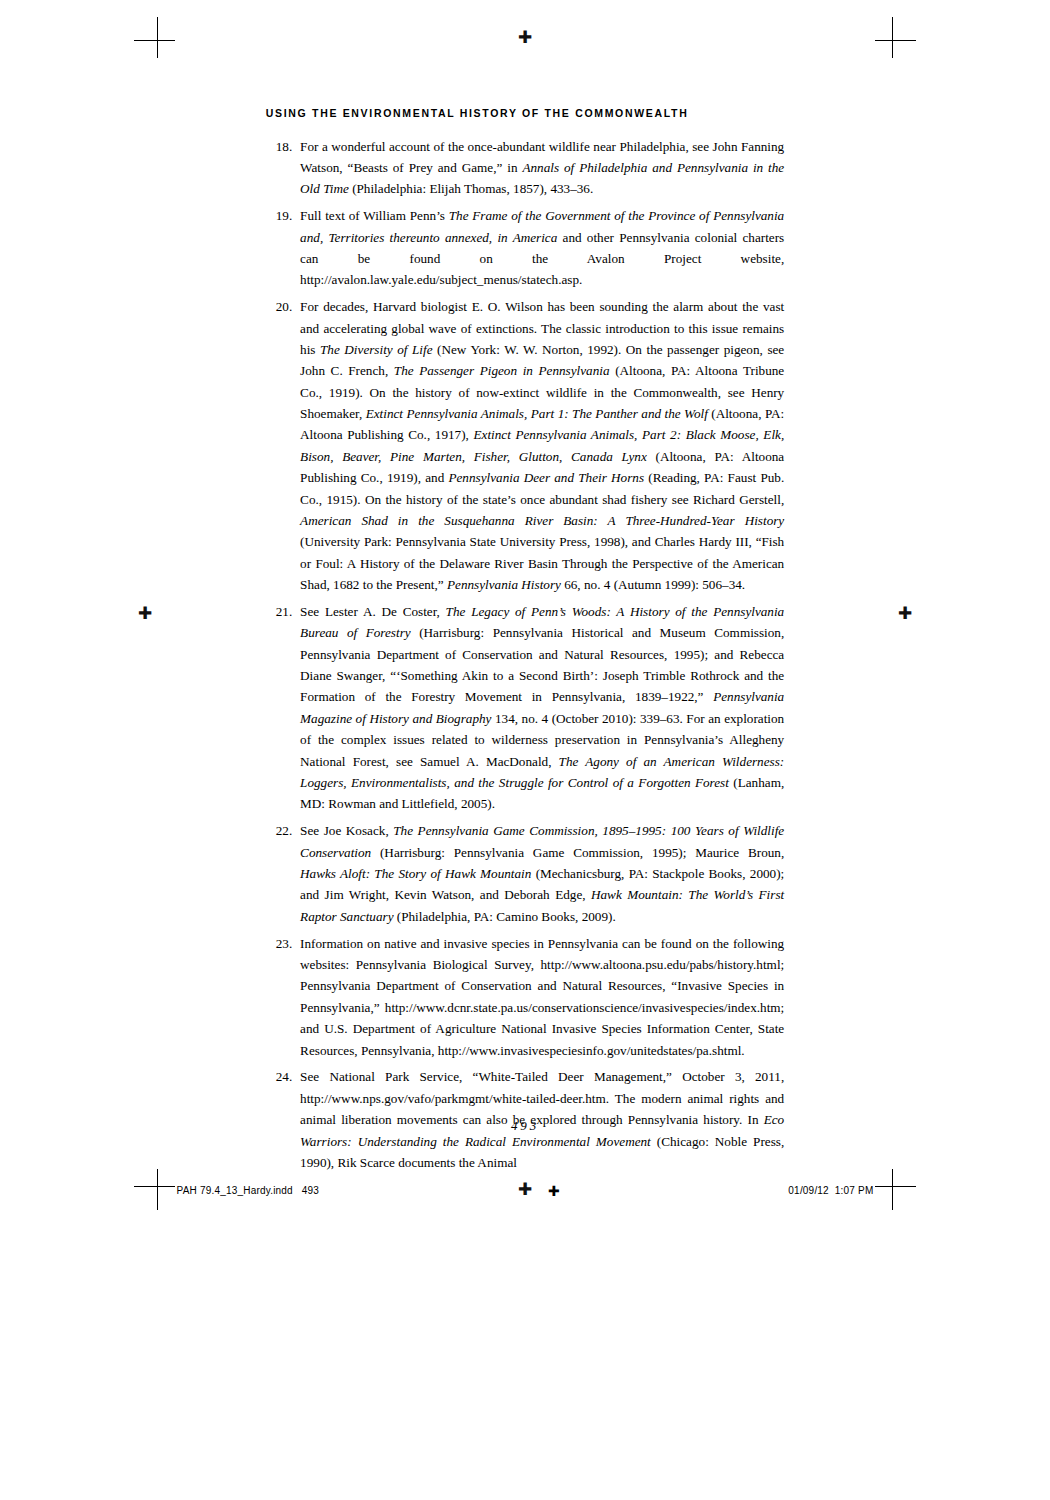✚ ✚ ✚ ✚
Using the Environmental History of the Commonwealth
18. For a wonderful account of the once-abundant wildlife near Philadelphia, see John Fanning Watson, “Beasts of Prey and Game,” in Annals of Philadelphia and Pennsylvania in the Old Time (Philadelphia: Elijah Thomas, 1857), 433–36.
19. Full text of William Penn’s The Frame of the Government of the Province of Pennsylvania and, Territories thereunto annexed, in America and other Pennsylvania colonial charters can be found on the Avalon Project website, http://avalon.law.yale.edu/subject_menus/statech.asp.
20. For decades, Harvard biologist E. O. Wilson has been sounding the alarm about the vast and accelerating global wave of extinctions. The classic introduction to this issue remains his The Diversity of Life (New York: W. W. Norton, 1992). On the passenger pigeon, see John C. French, The Passenger Pigeon in Pennsylvania (Altoona, PA: Altoona Tribune Co., 1919). On the history of now-extinct wildlife in the Commonwealth, see Henry Shoemaker, Extinct Pennsylvania Animals, Part 1: The Panther and the Wolf (Altoona, PA: Altoona Publishing Co., 1917), Extinct Pennsylvania Animals, Part 2: Black Moose, Elk, Bison, Beaver, Pine Marten, Fisher, Glutton, Canada Lynx (Altoona, PA: Altoona Publishing Co., 1919), and Pennsylvania Deer and Their Horns (Reading, PA: Faust Pub. Co., 1915). On the history of the state’s once abundant shad fishery see Richard Gerstell, American Shad in the Susquehanna River Basin: A Three-Hundred-Year History (University Park: Pennsylvania State University Press, 1998), and Charles Hardy III, “Fish or Foul: A History of the Delaware River Basin Through the Perspective of the American Shad, 1682 to the Present,” Pennsylvania History 66, no. 4 (Autumn 1999): 506–34.
21. See Lester A. De Coster, The Legacy of Penn’s Woods: A History of the Pennsylvania Bureau of Forestry (Harrisburg: Pennsylvania Historical and Museum Commission, Pennsylvania Department of Conservation and Natural Resources, 1995); and Rebecca Diane Swanger, “‘Something Akin to a Second Birth’: Joseph Trimble Rothrock and the Formation of the Forestry Movement in Pennsylvania, 1839–1922,” Pennsylvania Magazine of History and Biography 134, no. 4 (October 2010): 339–63. For an exploration of the complex issues related to wilderness preservation in Pennsylvania’s Allegheny National Forest, see Samuel A. MacDonald, The Agony of an American Wilderness: Loggers, Environmentalists, and the Struggle for Control of a Forgotten Forest (Lanham, MD: Rowman and Littlefield, 2005).
22. See Joe Kosack, The Pennsylvania Game Commission, 1895–1995: 100 Years of Wildlife Conservation (Harrisburg: Pennsylvania Game Commission, 1995); Maurice Broun, Hawks Aloft: The Story of Hawk Mountain (Mechanicsburg, PA: Stackpole Books, 2000); and Jim Wright, Kevin Watson, and Deborah Edge, Hawk Mountain: The World’s First Raptor Sanctuary (Philadelphia, PA: Camino Books, 2009).
23. Information on native and invasive species in Pennsylvania can be found on the following websites: Pennsylvania Biological Survey, http://www.altoona.psu.edu/pabs/history.html; Pennsylvania Department of Conservation and Natural Resources, “Invasive Species in Pennsylvania,” http://www.dcnr.state.pa.us/conservationscience/invasivespecies/index.htm; and U.S. Department of Agriculture National Invasive Species Information Center, State Resources, Pennsylvania, http://www.invasivespeciesinfo.gov/unitedstates/pa.shtml.
24. See National Park Service, “White-Tailed Deer Management,” October 3, 2011, http://www.nps.gov/vafo/parkmgmt/white-tailed-deer.htm. The modern animal rights and animal liberation movements can also be explored through Pennsylvania history. In Eco Warriors: Understanding the Radical Environmental Movement (Chicago: Noble Press, 1990), Rik Scarce documents the Animal
493
PAH 79.4_13_Hardy.indd 493 ✚ 01/09/12 1:07 PM